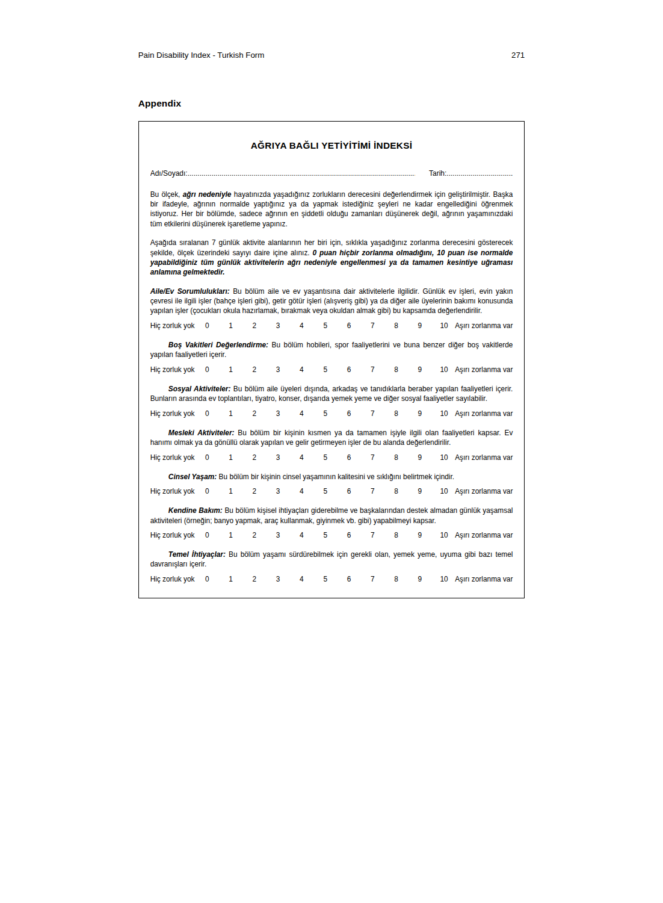Pain Disability Index - Turkish Form
271
Appendix
AĞRIYA BAĞLI YETİYİTİMİ İNDEKSİ
Adı/Soyadı:.........................................................................................................................................
Tarih:.................................
Bu ölçek, ağrı nedeniyle hayatınızda yaşadığınız zorlukların derecesini değerlendirmek için geliştirilmiştir. Başka bir ifadeyle, ağrının normalde yaptığınız ya da yapmak istediğiniz şeyleri ne kadar engellediğini öğrenmek istiyoruz. Her bir bölümde, sadece ağrının en şiddetli olduğu zamanları düşünerek değil, ağrının yaşamınızdaki tüm etkilerini düşünerek işaretleme yapınız.
Aşağıda sıralanan 7 günlük aktivite alanlarının her biri için, sıklıkla yaşadığınız zorlanma derecesini gösterecek şekilde, ölçek üzerindeki sayıyı daire içine alınız. 0 puan hiçbir zorlanma olmadığını, 10 puan ise normalde yapabildiğiniz tüm günlük aktivitelerin ağrı nedeniyle engellenmesi ya da tamamen kesintiye uğraması anlamına gelmektedir.
Aile/Ev Sorumlulukları: Bu bölüm aile ve ev yaşantısına dair aktivitelerle ilgilidir. Günlük ev işleri, evin yakın çevresi ile ilgili işler (bahçe işleri gibi), getir götür işleri (alışveriş gibi) ya da diğer aile üyelerinin bakımı konusunda yapılan işler (çocukları okula hazırlamak, bırakmak veya okuldan almak gibi) bu kapsamda değerlendirilir.
Hiç zorluk yok 012345678910 Aşırı zorlanma var
Boş Vakitleri Değerlendirme: Bu bölüm hobileri, spor faaliyetlerini ve buna benzer diğer boş vakitlerde yapılan faaliyetleri içerir.
Hiç zorluk yok 012345678910 Aşırı zorlanma var
Sosyal Aktiviteler: Bu bölüm aile üyeleri dışında, arkadaş ve tanıdıklarla beraber yapılan faaliyetleri içerir. Bunların arasında ev toplantıları, tiyatro, konser, dışarıda yemek yeme ve diğer sosyal faaliyetler sayılabilir.
Hiç zorluk yok 012345678910 Aşırı zorlanma var
Mesleki Aktiviteler: Bu bölüm bir kişinin kısmen ya da tamamen işiyle ilgili olan faaliyetleri kapsar. Ev hanımı olmak ya da gönüllü olarak yapılan ve gelir getirmeyen işler de bu alanda değerlendirilir.
Hiç zorluk yok 012345678910 Aşırı zorlanma var
Cinsel Yaşam: Bu bölüm bir kişinin cinsel yaşamının kalitesini ve sıklığını belirtmek içindir.
Hiç zorluk yok 012345678910 Aşırı zorlanma var
Kendine Bakım: Bu bölüm kişisel ihtiyaçları giderebilme ve başkalarından destek almadan günlük yaşamsal aktiviteleri (örneğin; banyo yapmak, araç kullanmak, giyinmek vb. gibi) yapabilmeyi kapsar.
Hiç zorluk yok 012345678910 Aşırı zorlanma var
Temel İhtiyaçlar: Bu bölüm yaşamı sürdürebilmek için gerekli olan, yemek yeme, uyuma gibi bazı temel davranışları içerir.
Hiç zorluk yok 012345678910 Aşırı zorlanma var